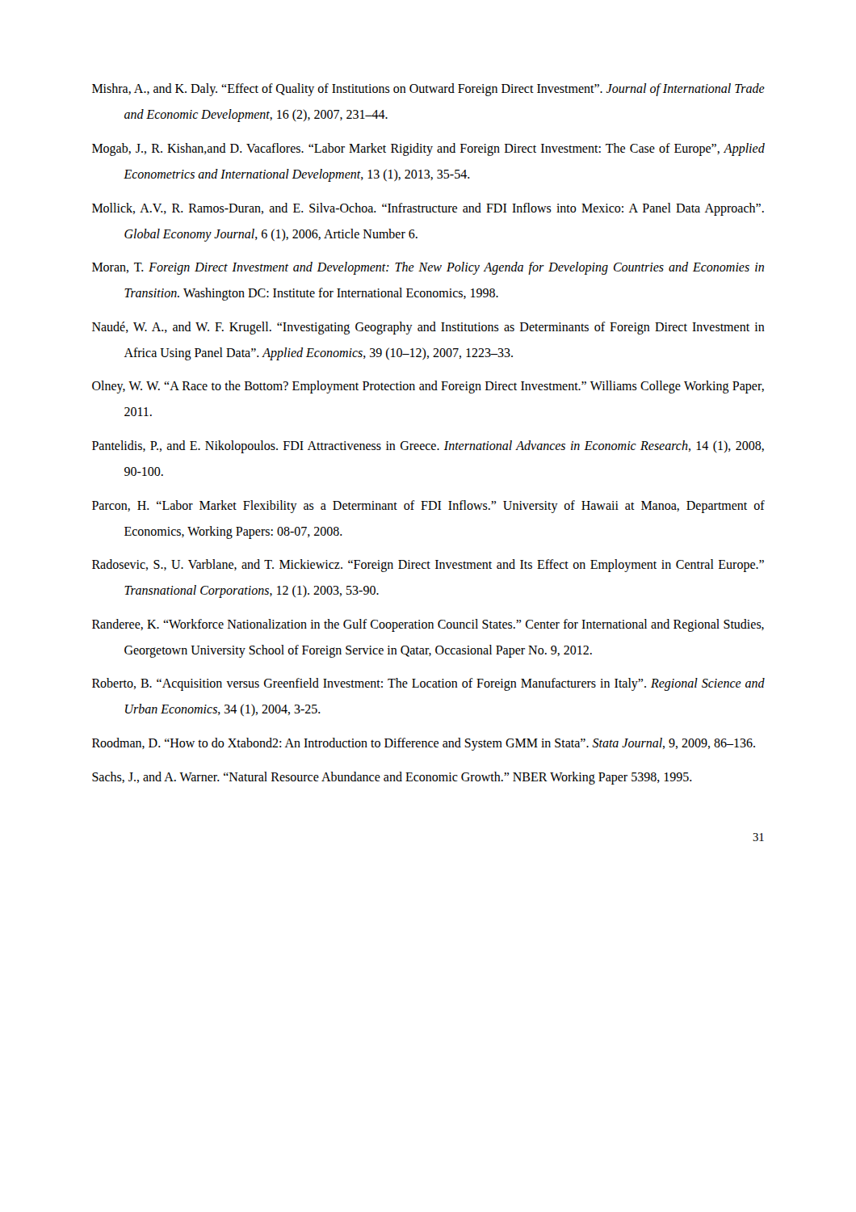Mishra, A., and K. Daly. “Effect of Quality of Institutions on Outward Foreign Direct Investment”. Journal of International Trade and Economic Development, 16 (2), 2007, 231–44.
Mogab, J., R. Kishan,and D. Vacaflores. “Labor Market Rigidity and Foreign Direct Investment: The Case of Europe”, Applied Econometrics and International Development, 13 (1), 2013, 35-54.
Mollick, A.V., R. Ramos-Duran, and E. Silva-Ochoa. “Infrastructure and FDI Inflows into Mexico: A Panel Data Approach”. Global Economy Journal, 6 (1), 2006, Article Number 6.
Moran, T. Foreign Direct Investment and Development: The New Policy Agenda for Developing Countries and Economies in Transition. Washington DC: Institute for International Economics, 1998.
Naudé, W. A., and W. F. Krugell. “Investigating Geography and Institutions as Determinants of Foreign Direct Investment in Africa Using Panel Data”. Applied Economics, 39 (10–12), 2007, 1223–33.
Olney, W. W. “A Race to the Bottom? Employment Protection and Foreign Direct Investment.” Williams College Working Paper, 2011.
Pantelidis, P., and E. Nikolopoulos. FDI Attractiveness in Greece. International Advances in Economic Research, 14 (1), 2008, 90-100.
Parcon, H. “Labor Market Flexibility as a Determinant of FDI Inflows.” University of Hawaii at Manoa, Department of Economics, Working Papers: 08-07, 2008.
Radosevic, S., U. Varblane, and T. Mickiewicz. “Foreign Direct Investment and Its Effect on Employment in Central Europe.” Transnational Corporations, 12 (1). 2003, 53-90.
Randeree, K. “Workforce Nationalization in the Gulf Cooperation Council States.” Center for International and Regional Studies, Georgetown University School of Foreign Service in Qatar, Occasional Paper No. 9, 2012.
Roberto, B. “Acquisition versus Greenfield Investment: The Location of Foreign Manufacturers in Italy”. Regional Science and Urban Economics, 34 (1), 2004, 3-25.
Roodman, D. “How to do Xtabond2: An Introduction to Difference and System GMM in Stata”. Stata Journal, 9, 2009, 86–136.
Sachs, J., and A. Warner. “Natural Resource Abundance and Economic Growth.” NBER Working Paper 5398, 1995.
31